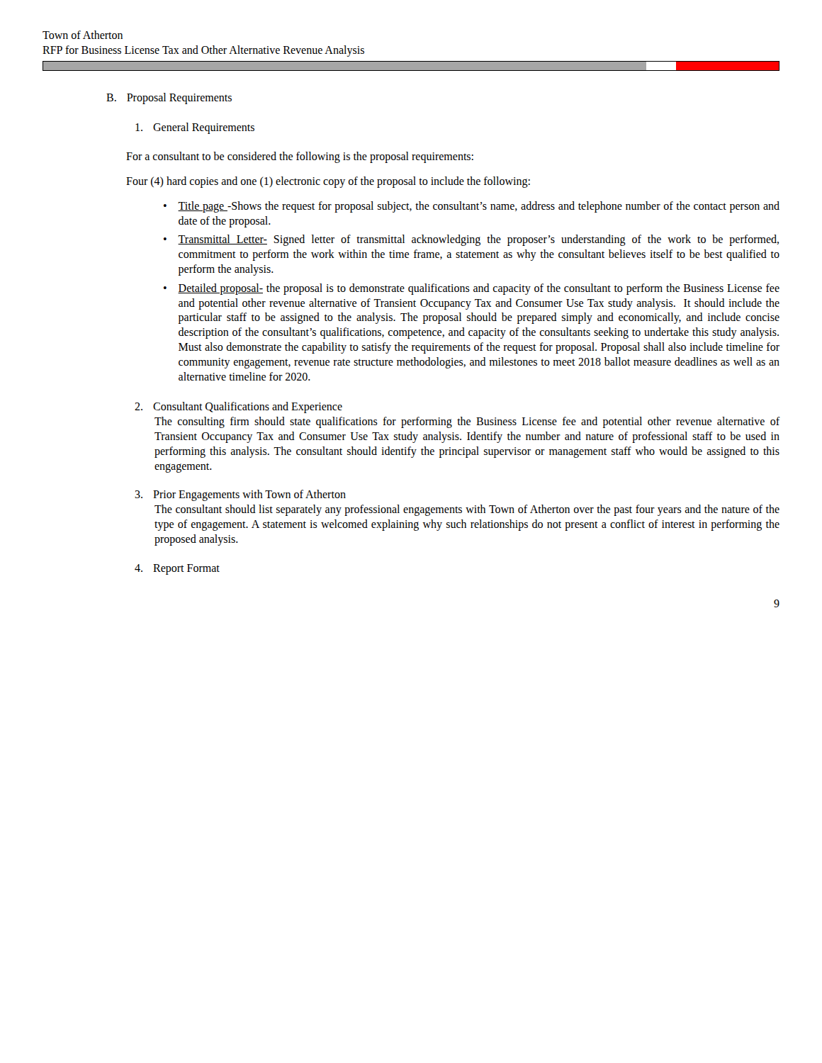Town of Atherton
RFP for Business License Tax and Other Alternative Revenue Analysis
B. Proposal Requirements
1. General Requirements
For a consultant to be considered the following is the proposal requirements:
Four (4) hard copies and one (1) electronic copy of the proposal to include the following:
• Title page -Shows the request for proposal subject, the consultant’s name, address and telephone number of the contact person and date of the proposal.
• Transmittal Letter- Signed letter of transmittal acknowledging the proposer’s understanding of the work to be performed, commitment to perform the work within the time frame, a statement as why the consultant believes itself to be best qualified to perform the analysis.
• Detailed proposal- the proposal is to demonstrate qualifications and capacity of the consultant to perform the Business License fee and potential other revenue alternative of Transient Occupancy Tax and Consumer Use Tax study analysis. It should include the particular staff to be assigned to the analysis. The proposal should be prepared simply and economically, and include concise description of the consultant’s qualifications, competence, and capacity of the consultants seeking to undertake this study analysis. Must also demonstrate the capability to satisfy the requirements of the request for proposal. Proposal shall also include timeline for community engagement, revenue rate structure methodologies, and milestones to meet 2018 ballot measure deadlines as well as an alternative timeline for 2020.
2. Consultant Qualifications and Experience
The consulting firm should state qualifications for performing the Business License fee and potential other revenue alternative of Transient Occupancy Tax and Consumer Use Tax study analysis. Identify the number and nature of professional staff to be used in performing this analysis. The consultant should identify the principal supervisor or management staff who would be assigned to this engagement.
3. Prior Engagements with Town of Atherton
The consultant should list separately any professional engagements with Town of Atherton over the past four years and the nature of the type of engagement. A statement is welcomed explaining why such relationships do not present a conflict of interest in performing the proposed analysis.
4. Report Format
9